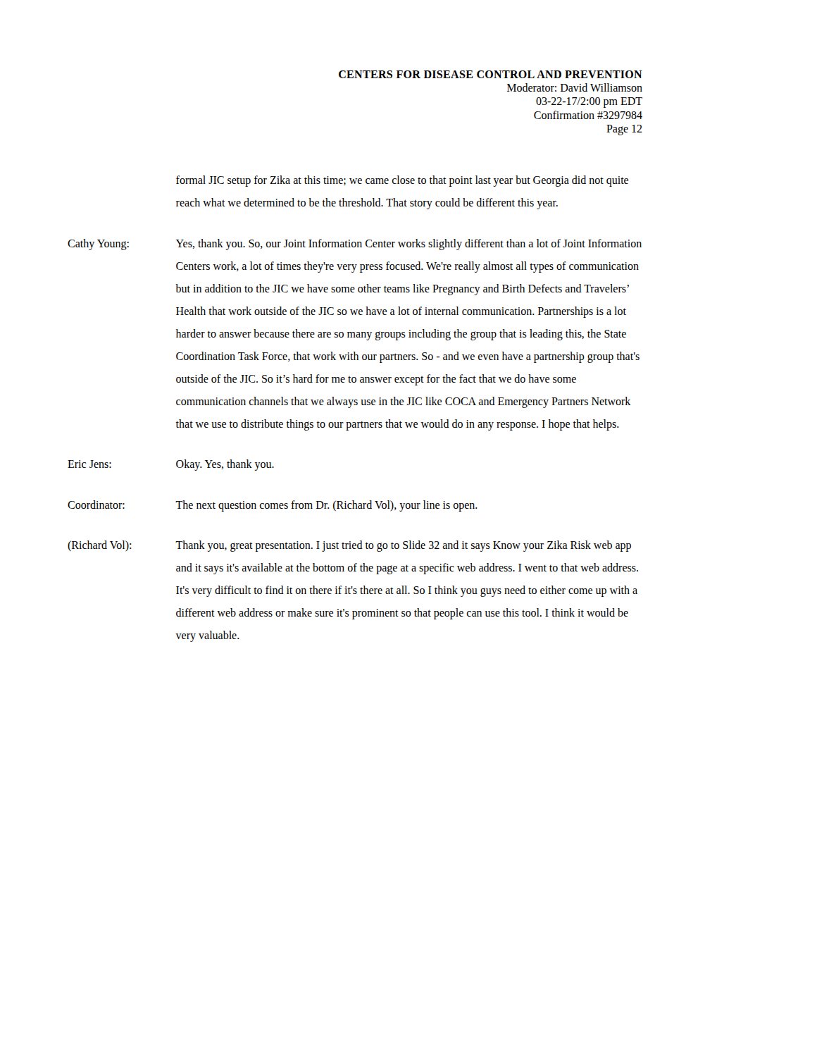CENTERS FOR DISEASE CONTROL AND PREVENTION
Moderator: David Williamson
03-22-17/2:00 pm EDT
Confirmation #3297984
Page 12
formal JIC setup for Zika at this time; we came close to that point last year but Georgia did not quite reach what we determined to be the threshold. That story could be different this year.
Cathy Young:
Yes, thank you. So, our Joint Information Center works slightly different than a lot of Joint Information Centers work, a lot of times they're very press focused. We're really almost all types of communication but in addition to the JIC we have some other teams like Pregnancy and Birth Defects and Travelers’ Health that work outside of the JIC so we have a lot of internal communication. Partnerships is a lot harder to answer because there are so many groups including the group that is leading this, the State Coordination Task Force, that work with our partners. So - and we even have a partnership group that's outside of the JIC. So it’s hard for me to answer except for the fact that we do have some communication channels that we always use in the JIC like COCA and Emergency Partners Network that we use to distribute things to our partners that we would do in any response. I hope that helps.
Eric Jens:
Okay. Yes, thank you.
Coordinator:
The next question comes from Dr. (Richard Vol), your line is open.
(Richard Vol):
Thank you, great presentation. I just tried to go to Slide 32 and it says Know your Zika Risk web app and it says it's available at the bottom of the page at a specific web address. I went to that web address. It's very difficult to find it on there if it's there at all. So I think you guys need to either come up with a different web address or make sure it's prominent so that people can use this tool. I think it would be very valuable.